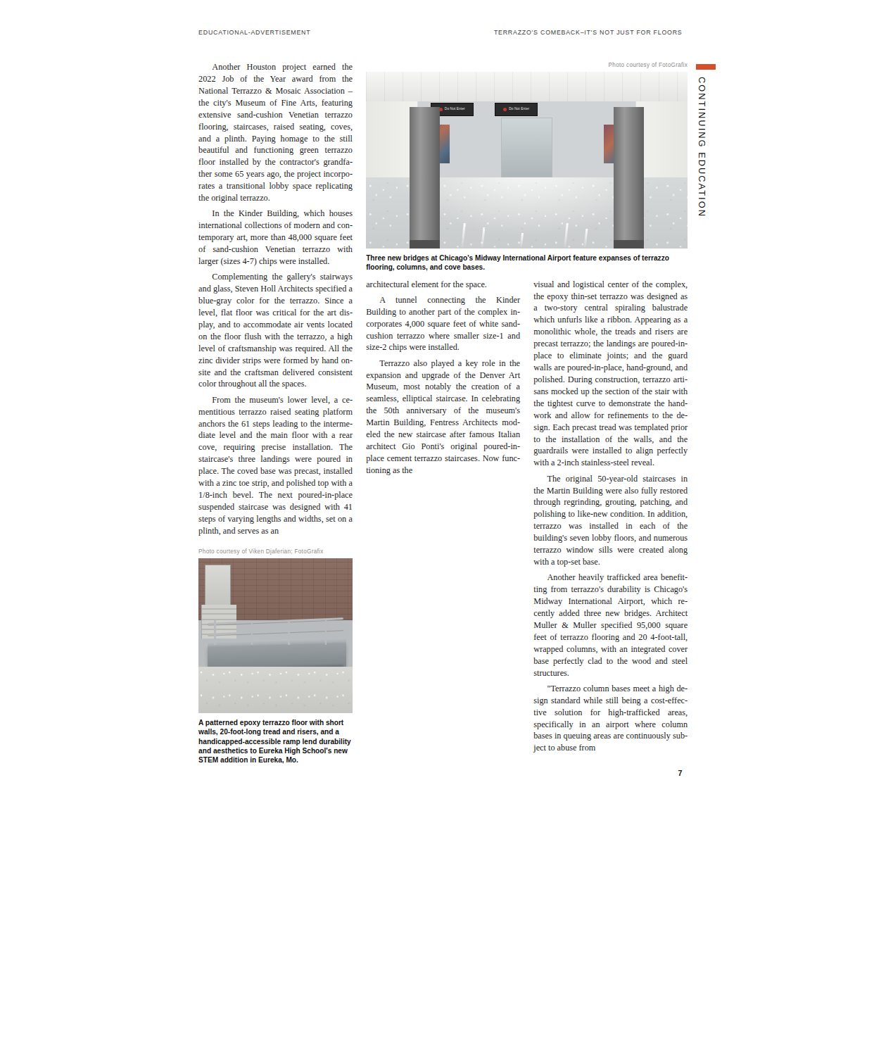Educational-Advertisement
Terrazzo's Comeback–It's Not Just for Floors
Continuing Education
Another Houston project earned the 2022 Job of the Year award from the National Terrazzo & Mosaic Association – the city's Museum of Fine Arts, featuring extensive sand-cushion Venetian terrazzo flooring, staircases, raised seating, coves, and a plinth. Paying homage to the still beautiful and functioning green terrazzo floor installed by the contractor's grandfather some 65 years ago, the project incorporates a transitional lobby space replicating the original terrazzo.
In the Kinder Building, which houses international collections of modern and contemporary art, more than 48,000 square feet of sand-cushion Venetian terrazzo with larger (sizes 4-7) chips were installed.
Complementing the gallery's stairways and glass, Steven Holl Architects specified a blue-gray color for the terrazzo. Since a level, flat floor was critical for the art display, and to accommodate air vents located on the floor flush with the terrazzo, a high level of craftsmanship was required. All the zinc divider strips were formed by hand onsite and the craftsman delivered consistent color throughout all the spaces.
From the museum's lower level, a cementitious terrazzo raised seating platform anchors the 61 steps leading to the intermediate level and the main floor with a rear cove, requiring precise installation. The staircase's three landings were poured in place. The coved base was precast, installed with a zinc toe strip, and polished top with a 1/8-inch bevel. The next poured-in-place suspended staircase was designed with 41 steps of varying lengths and widths, set on a plinth, and serves as an
Photo courtesy of Viken Djaferian; FotoGrafix
A patterned epoxy terrazzo floor with short walls, 20-foot-long tread and risers, and a handicapped-accessible ramp lend durability and aesthetics to Eureka High School's new STEM addition in Eureka, Mo.
Photo courtesy of FotoGrafix
Do Not Enter
Do Not Enter
Three new bridges at Chicago's Midway International Airport feature expanses of terrazzo flooring, columns, and cove bases.
architectural element for the space.
A tunnel connecting the Kinder Building to another part of the complex incorporates 4,000 square feet of white sand-cushion terrazzo where smaller size-1 and size-2 chips were installed.
Terrazzo also played a key role in the expansion and upgrade of the Denver Art Museum, most notably the creation of a seamless, elliptical staircase. In celebrating the 50th anniversary of the museum's Martin Building, Fentress Architects modeled the new staircase after famous Italian architect Gio Ponti's original poured-in-place cement terrazzo staircases. Now functioning as the
visual and logistical center of the complex, the epoxy thin-set terrazzo was designed as a two-story central spiraling balustrade which unfurls like a ribbon. Appearing as a monolithic whole, the treads and risers are precast terrazzo; the landings are poured-in-place to eliminate joints; and the guard walls are poured-in-place, hand-ground, and polished. During construction, terrazzo artisans mocked up the section of the stair with the tightest curve to demonstrate the handwork and allow for refinements to the design. Each precast tread was templated prior to the installation of the walls, and the guardrails were installed to align perfectly with a 2-inch stainless-steel reveal.
The original 50-year-old staircases in the Martin Building were also fully restored through regrinding, grouting, patching, and polishing to like-new condition. In addition, terrazzo was installed in each of the building's seven lobby floors, and numerous terrazzo window sills were created along with a top-set base.
Another heavily trafficked area benefitting from terrazzo's durability is Chicago's Midway International Airport, which recently added three new bridges. Architect Muller & Muller specified 95,000 square feet of terrazzo flooring and 20 4-foot-tall, wrapped columns, with an integrated cover base perfectly clad to the wood and steel structures.
"Terrazzo column bases meet a high design standard while still being a cost-effective solution for high-trafficked areas, specifically in an airport where column bases in queuing areas are continuously subject to abuse from
7